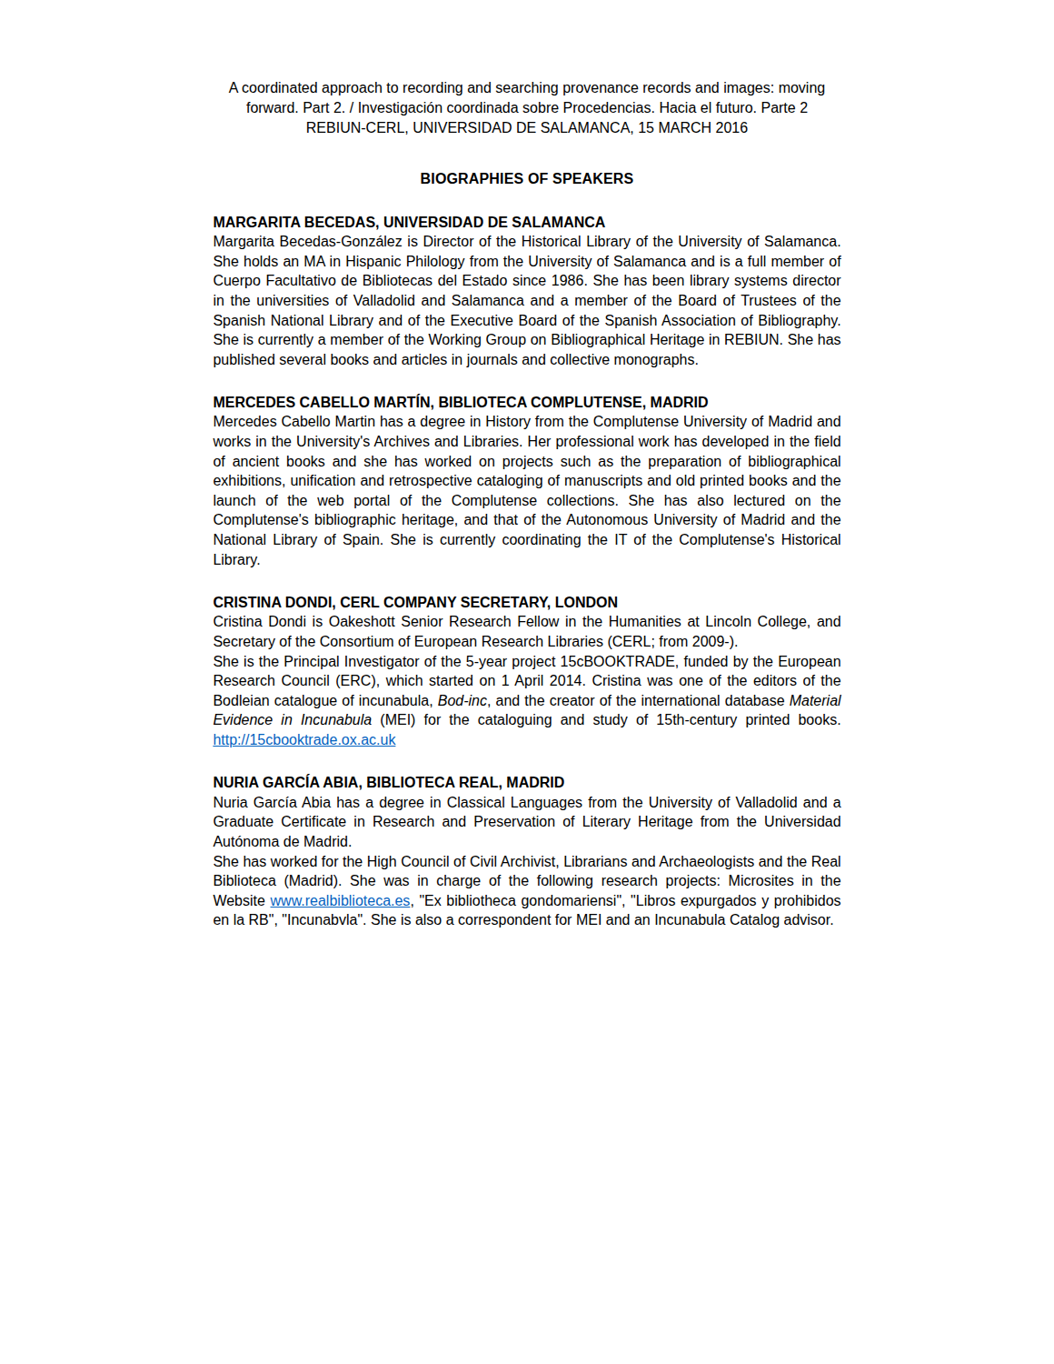A coordinated approach to recording and searching provenance records and images: moving forward. Part 2. / Investigación coordinada sobre Procedencias. Hacia el futuro. Parte 2
REBIUN-CERL, UNIVERSIDAD DE SALAMANCA, 15 MARCH 2016
BIOGRAPHIES OF SPEAKERS
MARGARITA BECEDAS, UNIVERSIDAD DE SALAMANCA
Margarita Becedas-González is Director of the Historical Library of the University of Salamanca. She holds an MA in Hispanic Philology from the University of Salamanca and is a full member of Cuerpo Facultativo de Bibliotecas del Estado since 1986. She has been library systems director in the universities of Valladolid and Salamanca and a member of the Board of Trustees of the Spanish National Library and of the Executive Board of the Spanish Association of Bibliography. She is currently a member of the Working Group on Bibliographical Heritage in REBIUN. She has published several books and articles in journals and collective monographs.
MERCEDES CABELLO MARTÍN, BIBLIOTECA COMPLUTENSE, MADRID
Mercedes Cabello Martin has a degree in History from the Complutense University of Madrid and works in the University's Archives and Libraries. Her professional work has developed in the field of ancient books and she has worked on projects such as the preparation of bibliographical exhibitions, unification and retrospective cataloging of manuscripts and old printed books and the launch of the web portal of the Complutense collections. She has also lectured on the Complutense's bibliographic heritage, and that of the Autonomous University of Madrid and the National Library of Spain. She is currently coordinating the IT of the Complutense's Historical Library.
CRISTINA DONDI, CERL COMPANY SECRETARY, LONDON
Cristina Dondi is Oakeshott Senior Research Fellow in the Humanities at Lincoln College, and Secretary of the Consortium of European Research Libraries (CERL; from 2009-).
She is the Principal Investigator of the 5-year project 15cBOOKTRADE, funded by the European Research Council (ERC), which started on 1 April 2014. Cristina was one of the editors of the Bodleian catalogue of incunabula, Bod-inc, and the creator of the international database Material Evidence in Incunabula (MEI) for the cataloguing and study of 15th-century printed books. http://15cbooktrade.ox.ac.uk
NURIA GARCÍA ABIA, BIBLIOTECA REAL, MADRID
Nuria García Abia has a degree in Classical Languages from the University of Valladolid and a Graduate Certificate in Research and Preservation of Literary Heritage from the Universidad Autónoma de Madrid.
She has worked for the High Council of Civil Archivist, Librarians and Archaeologists and the Real Biblioteca (Madrid). She was in charge of the following research projects: Microsites in the Website www.realbiblioteca.es, "Ex bibliotheca gondomariensi", "Libros expurgados y prohibidos en la RB", "Incunabvla". She is also a correspondent for MEI and an Incunabula Catalog advisor.